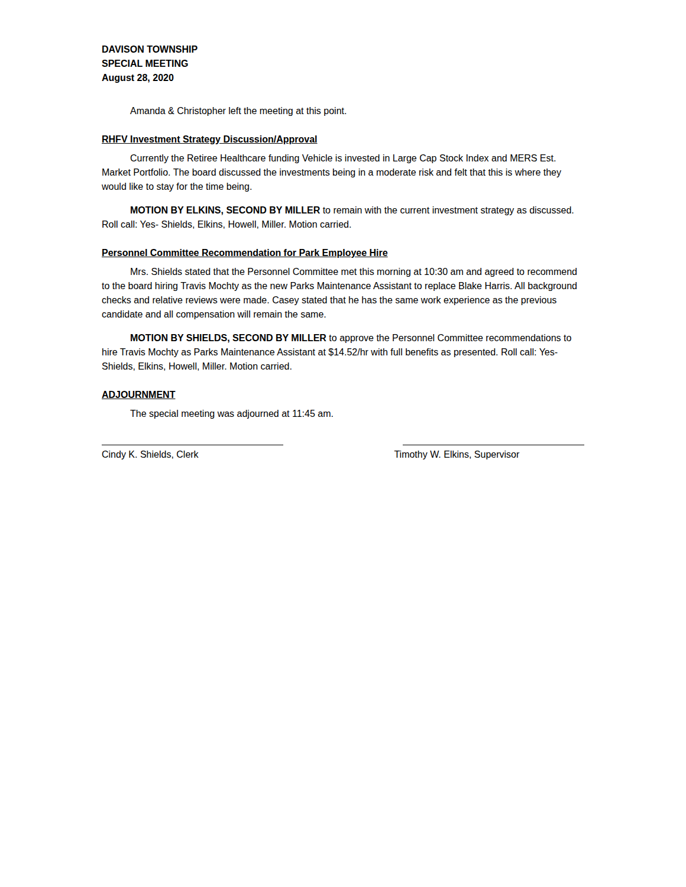DAVISON TOWNSHIP
SPECIAL MEETING
August 28, 2020
Amanda & Christopher left the meeting at this point.
RHFV Investment Strategy Discussion/Approval
Currently the Retiree Healthcare funding Vehicle is invested in Large Cap Stock Index and MERS Est. Market Portfolio. The board discussed the investments being in a moderate risk and felt that this is where they would like to stay for the time being.
MOTION BY ELKINS, SECOND BY MILLER to remain with the current investment strategy as discussed. Roll call: Yes- Shields, Elkins, Howell, Miller. Motion carried.
Personnel Committee Recommendation for Park Employee Hire
Mrs. Shields stated that the Personnel Committee met this morning at 10:30 am and agreed to recommend to the board hiring Travis Mochty as the new Parks Maintenance Assistant to replace Blake Harris. All background checks and relative reviews were made. Casey stated that he has the same work experience as the previous candidate and all compensation will remain the same.
MOTION BY SHIELDS, SECOND BY MILLER to approve the Personnel Committee recommendations to hire Travis Mochty as Parks Maintenance Assistant at $14.52/hr with full benefits as presented. Roll call: Yes- Shields, Elkins, Howell, Miller. Motion carried.
ADJOURNMENT
The special meeting was adjourned at 11:45 am.
| Cindy K. Shields, Clerk | Timothy W. Elkins, Supervisor |